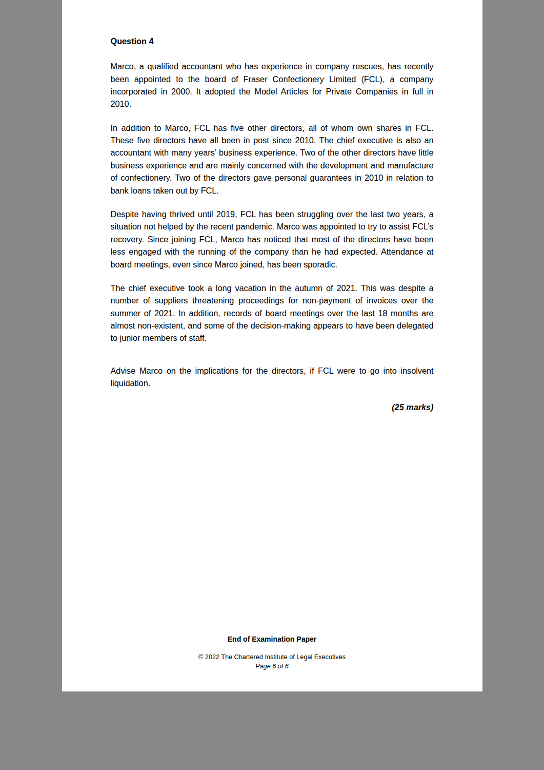Question 4
Marco, a qualified accountant who has experience in company rescues, has recently been appointed to the board of Fraser Confectionery Limited (FCL), a company incorporated in 2000. It adopted the Model Articles for Private Companies in full in 2010.
In addition to Marco, FCL has five other directors, all of whom own shares in FCL. These five directors have all been in post since 2010. The chief executive is also an accountant with many years’ business experience. Two of the other directors have little business experience and are mainly concerned with the development and manufacture of confectionery. Two of the directors gave personal guarantees in 2010 in relation to bank loans taken out by FCL.
Despite having thrived until 2019, FCL has been struggling over the last two years, a situation not helped by the recent pandemic. Marco was appointed to try to assist FCL’s recovery. Since joining FCL, Marco has noticed that most of the directors have been less engaged with the running of the company than he had expected. Attendance at board meetings, even since Marco joined, has been sporadic.
The chief executive took a long vacation in the autumn of 2021. This was despite a number of suppliers threatening proceedings for non-payment of invoices over the summer of 2021. In addition, records of board meetings over the last 18 months are almost non-existent, and some of the decision-making appears to have been delegated to junior members of staff.
Advise Marco on the implications for the directors, if FCL were to go into insolvent liquidation.
(25 marks)
End of Examination Paper
© 2022 The Chartered Institute of Legal Executives
Page 6 of 6